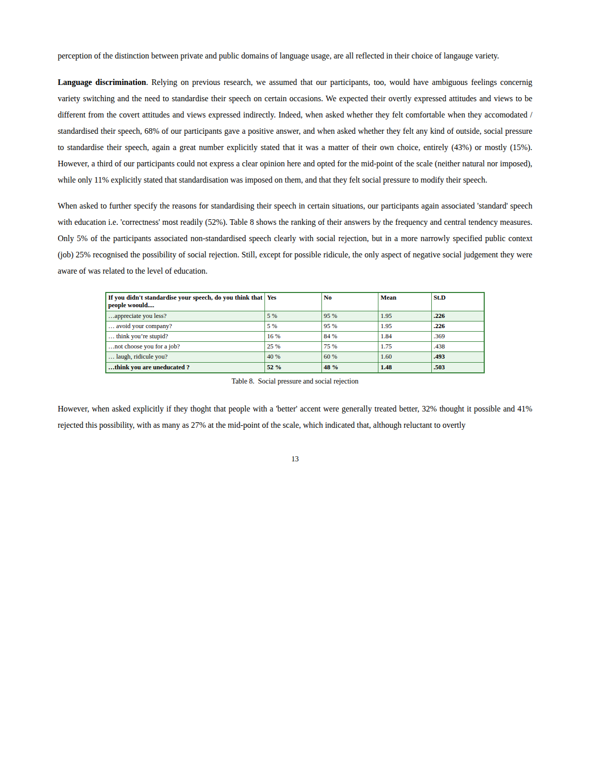perception of the distinction between private and public domains of language usage, are all reflected in their choice of langauge variety.
Language discrimination. Relying on previous research, we assumed that our participants, too, would have ambiguous feelings concernig variety switching and the need to standardise their speech on certain occasions. We expected their overtly expressed attitudes and views to be different from the covert attitudes and views expressed indirectly. Indeed, when asked whether they felt comfortable when they accomodated / standardised their speech, 68% of our participants gave a positive answer, and when asked whether they felt any kind of outside, social pressure to standardise their speech, again a great number explicitly stated that it was a matter of their own choice, entirely (43%) or mostly (15%). However, a third of our participants could not express a clear opinion here and opted for the mid-point of the scale (neither natural nor imposed), while only 11% explicitly stated that standardisation was imposed on them, and that they felt social pressure to modify their speech.
When asked to further specify the reasons for standardising their speech in certain situations, our participants again associated 'standard' speech with education i.e. 'correctness' most readily (52%). Table 8 shows the ranking of their answers by the frequency and central tendency measures. Only 5% of the participants associated non-standardised speech clearly with social rejection, but in a more narrowly specified public context (job) 25% recognised the possibility of social rejection. Still, except for possible ridicule, the only aspect of negative social judgement they were aware of was related to the level of education.
| If you didn't standardise your speech, do you think that people woould.... | Yes | No | Mean | St.D |
| …appreciate you less? | 5 % | 95 % | 1.95 | .226 |
| … avoid your company? | 5 % | 95 % | 1.95 | .226 |
| … think you’re stupid? | 16 % | 84 % | 1.84 | .369 |
| …not choose you for a job? | 25 % | 75 % | 1.75 | .438 |
| … laugh, ridicule you? | 40 % | 60 % | 1.60 | .493 |
| …think you are uneducated ? | 52 % | 48 % | 1.48 | .503 |
Table 8. Social pressure and social rejection
However, when asked explicitly if they thoght that people with a 'better' accent were generally treated better, 32% thought it possible and 41% rejected this possibility, with as many as 27% at the mid-point of the scale, which indicated that, although reluctant to overtly
13